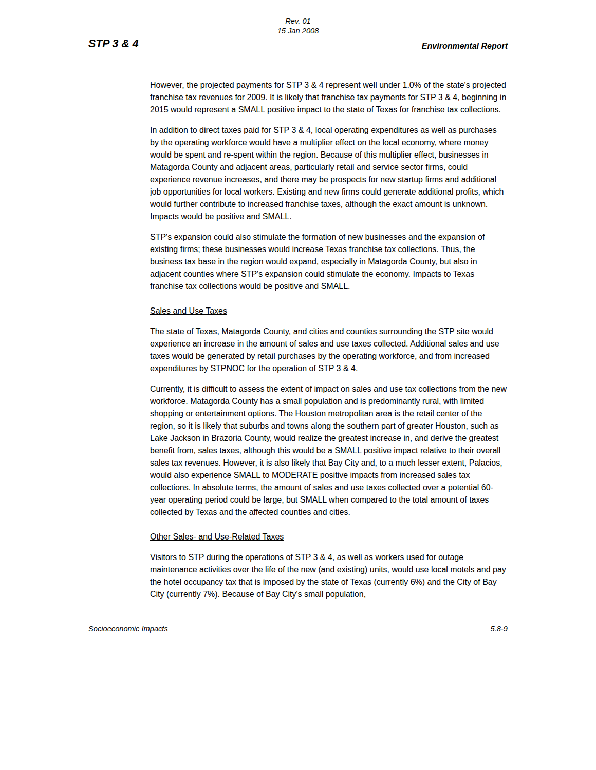Rev. 01
15 Jan 2008
STP 3 & 4
Environmental Report
However, the projected payments for STP 3 & 4 represent well under 1.0% of the state's projected franchise tax revenues for 2009. It is likely that franchise tax payments for STP 3 & 4, beginning in 2015 would represent a SMALL positive impact to the state of Texas for franchise tax collections.
In addition to direct taxes paid for STP 3 & 4, local operating expenditures as well as purchases by the operating workforce would have a multiplier effect on the local economy, where money would be spent and re-spent within the region. Because of this multiplier effect, businesses in Matagorda County and adjacent areas, particularly retail and service sector firms, could experience revenue increases, and there may be prospects for new startup firms and additional job opportunities for local workers. Existing and new firms could generate additional profits, which would further contribute to increased franchise taxes, although the exact amount is unknown. Impacts would be positive and SMALL.
STP's expansion could also stimulate the formation of new businesses and the expansion of existing firms; these businesses would increase Texas franchise tax collections. Thus, the business tax base in the region would expand, especially in Matagorda County, but also in adjacent counties where STP's expansion could stimulate the economy. Impacts to Texas franchise tax collections would be positive and SMALL.
Sales and Use Taxes
The state of Texas, Matagorda County, and cities and counties surrounding the STP site would experience an increase in the amount of sales and use taxes collected. Additional sales and use taxes would be generated by retail purchases by the operating workforce, and from increased expenditures by STPNOC for the operation of STP 3 & 4.
Currently, it is difficult to assess the extent of impact on sales and use tax collections from the new workforce. Matagorda County has a small population and is predominantly rural, with limited shopping or entertainment options. The Houston metropolitan area is the retail center of the region, so it is likely that suburbs and towns along the southern part of greater Houston, such as Lake Jackson in Brazoria County, would realize the greatest increase in, and derive the greatest benefit from, sales taxes, although this would be a SMALL positive impact relative to their overall sales tax revenues. However, it is also likely that Bay City and, to a much lesser extent, Palacios, would also experience SMALL to MODERATE positive impacts from increased sales tax collections. In absolute terms, the amount of sales and use taxes collected over a potential 60-year operating period could be large, but SMALL when compared to the total amount of taxes collected by Texas and the affected counties and cities.
Other Sales- and Use-Related Taxes
Visitors to STP during the operations of STP 3 & 4, as well as workers used for outage maintenance activities over the life of the new (and existing) units, would use local motels and pay the hotel occupancy tax that is imposed by the state of Texas (currently 6%) and the City of Bay City (currently 7%). Because of Bay City's small population,
Socioeconomic Impacts
5.8-9